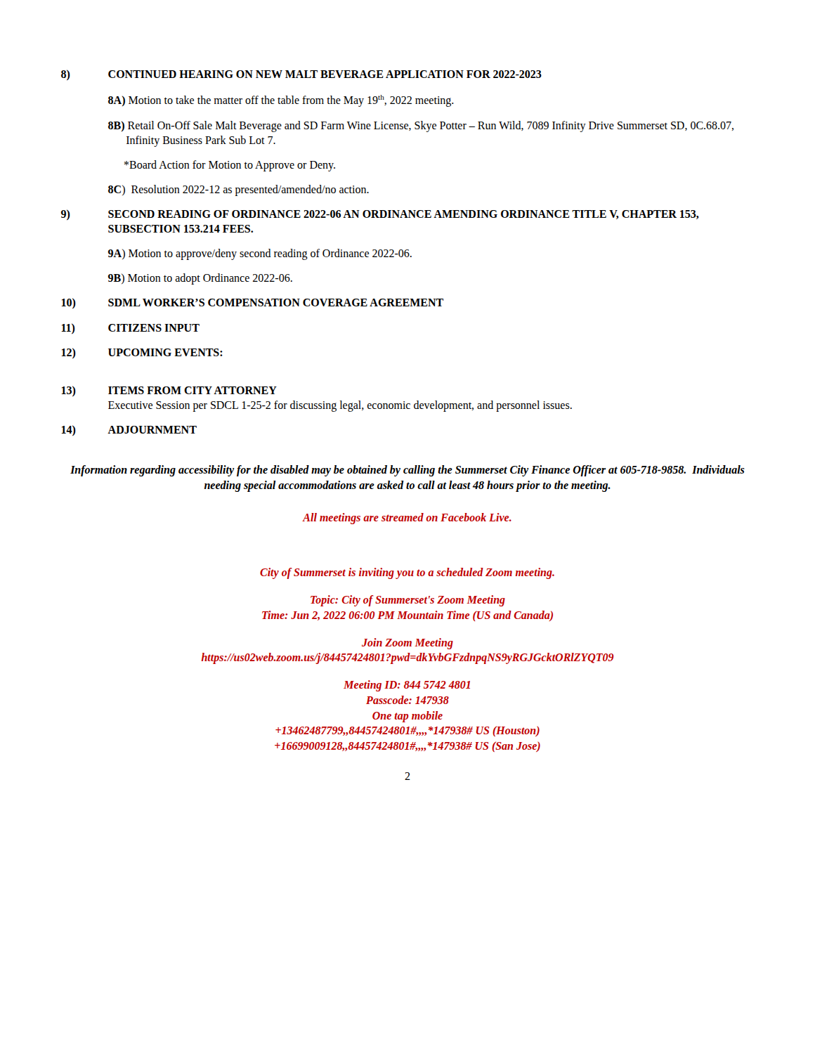8)
CONTINUED HEARING ON NEW MALT BEVERAGE APPLICATION FOR 2022-2023
8A) Motion to take the matter off the table from the May 19th, 2022 meeting.
8B) Retail On-Off Sale Malt Beverage and SD Farm Wine License, Skye Potter – Run Wild, 7089 Infinity Drive Summerset SD, 0C.68.07, Infinity Business Park Sub Lot 7.
*Board Action for Motion to Approve or Deny.
8C) Resolution 2022-12 as presented/amended/no action.
9)
SECOND READING OF ORDINANCE 2022-06 AN ORDINANCE AMENDING ORDINANCE TITLE V, CHAPTER 153, SUBSECTION 153.214 FEES.
9A) Motion to approve/deny second reading of Ordinance 2022-06.
9B) Motion to adopt Ordinance 2022-06.
10)
SDML WORKER’S COMPENSATION COVERAGE AGREEMENT
11)
CITIZENS INPUT
12)
UPCOMING EVENTS:
13)
ITEMS FROM CITY ATTORNEY
Executive Session per SDCL 1-25-2 for discussing legal, economic development, and personnel issues.
14)
ADJOURNMENT
Information regarding accessibility for the disabled may be obtained by calling the Summerset City Finance Officer at 605-718-9858. Individuals needing special accommodations are asked to call at least 48 hours prior to the meeting.
All meetings are streamed on Facebook Live.
City of Summerset is inviting you to a scheduled Zoom meeting.
Topic: City of Summerset's Zoom Meeting
Time: Jun 2, 2022 06:00 PM Mountain Time (US and Canada)
Join Zoom Meeting
https://us02web.zoom.us/j/84457424801?pwd=dkYvbGFzdnpqNS9yRGJGcktORlZYQT09
Meeting ID: 844 5742 4801
Passcode: 147938
One tap mobile
+13462487799,,84457424801#,,,,*147938# US (Houston)
+16699009128,,84457424801#,,,,*147938# US (San Jose)
2